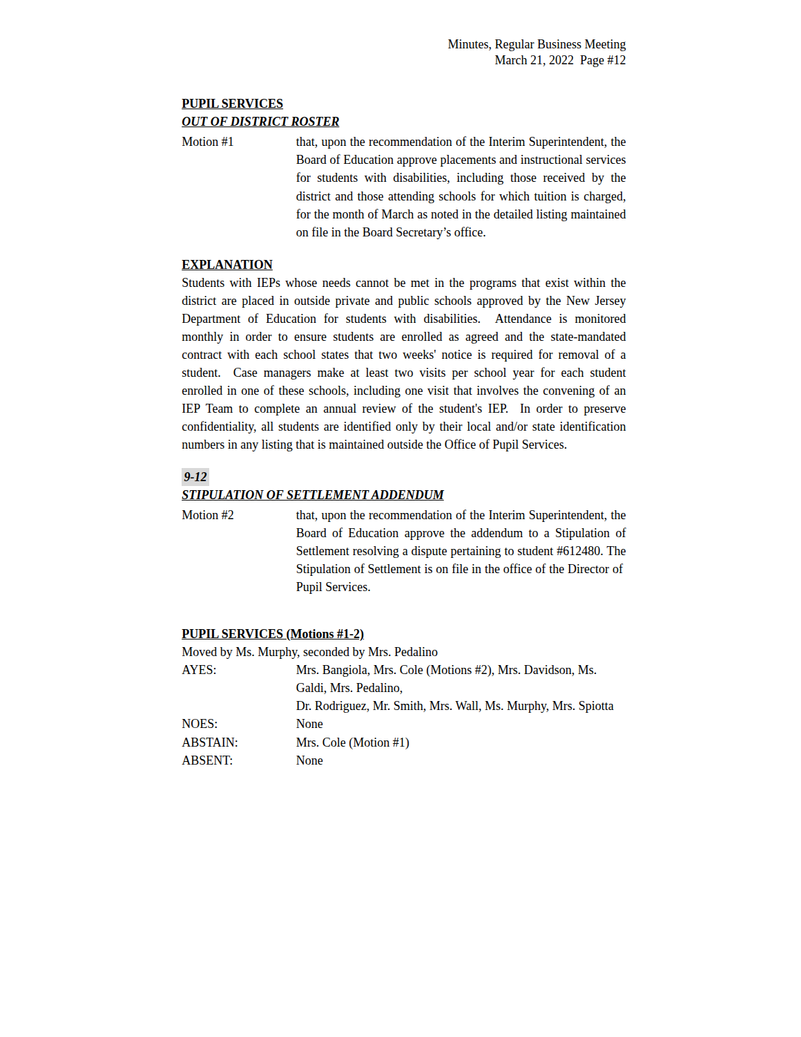Minutes, Regular Business Meeting
March 21, 2022 Page #12
PUPIL SERVICES
OUT OF DISTRICT ROSTER
Motion #1
that, upon the recommendation of the Interim Superintendent, the Board of Education approve placements and instructional services for students with disabilities, including those received by the district and those attending schools for which tuition is charged, for the month of March as noted in the detailed listing maintained on file in the Board Secretary’s office.
EXPLANATION
Students with IEPs whose needs cannot be met in the programs that exist within the district are placed in outside private and public schools approved by the New Jersey Department of Education for students with disabilities. Attendance is monitored monthly in order to ensure students are enrolled as agreed and the state-mandated contract with each school states that two weeks' notice is required for removal of a student. Case managers make at least two visits per school year for each student enrolled in one of these schools, including one visit that involves the convening of an IEP Team to complete an annual review of the student's IEP. In order to preserve confidentiality, all students are identified only by their local and/or state identification numbers in any listing that is maintained outside the Office of Pupil Services.
9-12
STIPULATION OF SETTLEMENT ADDENDUM
Motion #2
that, upon the recommendation of the Interim Superintendent, the Board of Education approve the addendum to a Stipulation of Settlement resolving a dispute pertaining to student #612480. The Stipulation of Settlement is on file in the office of the Director of Pupil Services.
PUPIL SERVICES (Motions #1-2)
Moved by Ms. Murphy, seconded by Mrs. Pedalino
| AYES: | Mrs. Bangiola, Mrs. Cole (Motions #2), Mrs. Davidson, Ms. Galdi, Mrs. Pedalino, Dr. Rodriguez, Mr. Smith, Mrs. Wall, Ms. Murphy, Mrs. Spiotta |
| NOES: | None |
| ABSTAIN: | Mrs. Cole (Motion #1) |
| ABSENT: | None |